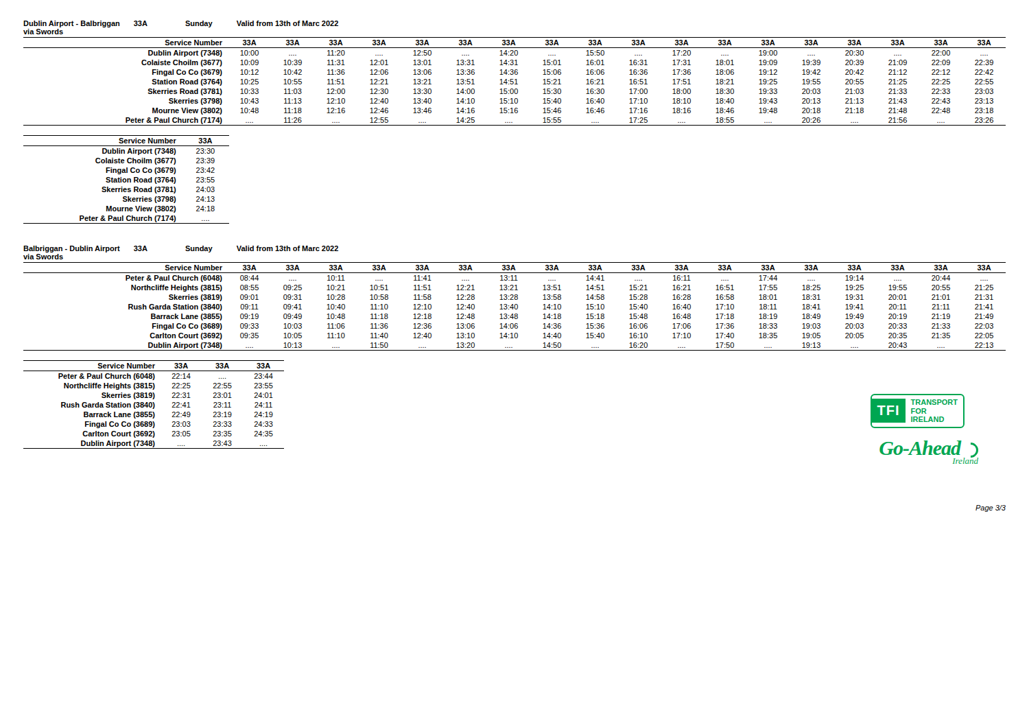BLOCK 1 : Dublin Airport - Balbriggan
Dublin Airport - Balbriggan33A Sunday Valid from 13th of Marc 2022
via Swords
| Service Number | 33A | 33A | 33A | 33A | 33A | 33A | 33A | 33A | 33A | 33A | 33A | 33A | 33A | 33A | 33A | 33A | 33A | 33A |
| --- | --- | --- | --- | --- | --- | --- | --- | --- | --- | --- | --- | --- | --- | --- | --- | --- | --- | --- |
| Dublin Airport (7348) | 10:00 | .... | 11:20 | .... | 12:50 | .... | 14:20 | .... | 15:50 | .... | 17:20 | .... | 19:00 | .... | 20:30 | .... | 22:00 | .... |
| Colaiste Choilm (3677) | 10:09 | 10:39 | 11:31 | 12:01 | 13:01 | 13:31 | 14:31 | 15:01 | 16:01 | 16:31 | 17:31 | 18:01 | 19:09 | 19:39 | 20:39 | 21:09 | 22:09 | 22:39 |
| Fingal Co Co (3679) | 10:12 | 10:42 | 11:36 | 12:06 | 13:06 | 13:36 | 14:36 | 15:06 | 16:06 | 16:36 | 17:36 | 18:06 | 19:12 | 19:42 | 20:42 | 21:12 | 22:12 | 22:42 |
| Station Road (3764) | 10:25 | 10:55 | 11:51 | 12:21 | 13:21 | 13:51 | 14:51 | 15:21 | 16:21 | 16:51 | 17:51 | 18:21 | 19:25 | 19:55 | 20:55 | 21:25 | 22:25 | 22:55 |
| Skerries Road (3781) | 10:33 | 11:03 | 12:00 | 12:30 | 13:30 | 14:00 | 15:00 | 15:30 | 16:30 | 17:00 | 18:00 | 18:30 | 19:33 | 20:03 | 21:03 | 21:33 | 22:33 | 23:03 |
| Skerries (3798) | 10:43 | 11:13 | 12:10 | 12:40 | 13:40 | 14:10 | 15:10 | 15:40 | 16:40 | 17:10 | 18:10 | 18:40 | 19:43 | 20:13 | 21:13 | 21:43 | 22:43 | 23:13 |
| Mourne View (3802) | 10:48 | 11:18 | 12:16 | 12:46 | 13:46 | 14:16 | 15:16 | 15:46 | 16:46 | 17:16 | 18:16 | 18:46 | 19:48 | 20:18 | 21:18 | 21:48 | 22:48 | 23:18 |
| Peter & Paul Church (7174) | .... | 11:26 | .... | 12:55 | .... | 14:25 | .... | 15:55 | .... | 17:25 | .... | 18:55 | .... | 20:26 | .... | 21:56 | .... | 23:26 |
| Service Number | 33A |
| --- | --- |
| Dublin Airport (7348) | 23:30 |
| Colaiste Choilm (3677) | 23:39 |
| Fingal Co Co (3679) | 23:42 |
| Station Road (3764) | 23:55 |
| Skerries Road (3781) | 24:03 |
| Skerries (3798) | 24:13 |
| Mourne View (3802) | 24:18 |
| Peter & Paul Church (7174) | .... |
BLOCK 2 : Balbriggan - Dublin Airport
Balbriggan - Dublin Airport33A Sunday Valid from 13th of Marc 2022
via Swords
| Service Number | 33A | 33A | 33A | 33A | 33A | 33A | 33A | 33A | 33A | 33A | 33A | 33A | 33A | 33A | 33A | 33A | 33A | 33A |
| --- | --- | --- | --- | --- | --- | --- | --- | --- | --- | --- | --- | --- | --- | --- | --- | --- | --- | --- |
| Peter & Paul Church (6048) | 08:44 | .... | 10:11 | .... | 11:41 | .... | 13:11 | .... | 14:41 | .... | 16:11 | .... | 17:44 | .... | 19:14 | .... | 20:44 | .... |
| Northcliffe Heights (3815) | 08:55 | 09:25 | 10:21 | 10:51 | 11:51 | 12:21 | 13:21 | 13:51 | 14:51 | 15:21 | 16:21 | 16:51 | 17:55 | 18:25 | 19:25 | 19:55 | 20:55 | 21:25 |
| Skerries (3819) | 09:01 | 09:31 | 10:28 | 10:58 | 11:58 | 12:28 | 13:28 | 13:58 | 14:58 | 15:28 | 16:28 | 16:58 | 18:01 | 18:31 | 19:31 | 20:01 | 21:01 | 21:31 |
| Rush Garda Station (3840) | 09:11 | 09:41 | 10:40 | 11:10 | 12:10 | 12:40 | 13:40 | 14:10 | 15:10 | 15:40 | 16:40 | 17:10 | 18:11 | 18:41 | 19:41 | 20:11 | 21:11 | 21:41 |
| Barrack Lane (3855) | 09:19 | 09:49 | 10:48 | 11:18 | 12:18 | 12:48 | 13:48 | 14:18 | 15:18 | 15:48 | 16:48 | 17:18 | 18:19 | 18:49 | 19:49 | 20:19 | 21:19 | 21:49 |
| Fingal Co Co (3689) | 09:33 | 10:03 | 11:06 | 11:36 | 12:36 | 13:06 | 14:06 | 14:36 | 15:36 | 16:06 | 17:06 | 17:36 | 18:33 | 19:03 | 20:03 | 20:33 | 21:33 | 22:03 |
| Carlton Court (3692) | 09:35 | 10:05 | 11:10 | 11:40 | 12:40 | 13:10 | 14:10 | 14:40 | 15:40 | 16:10 | 17:10 | 17:40 | 18:35 | 19:05 | 20:05 | 20:35 | 21:35 | 22:05 |
| Dublin Airport (7348) | .... | 10:13 | .... | 11:50 | .... | 13:20 | .... | 14:50 | .... | 16:20 | .... | 17:50 | .... | 19:13 | .... | 20:43 | .... | 22:13 |
| Service Number | 33A | 33A | 33A |
| --- | --- | --- | --- |
| Peter & Paul Church (6048) | 22:14 | .... | 23:44 |
| Northcliffe Heights (3815) | 22:25 | 22:55 | 23:55 |
| Skerries (3819) | 22:31 | 23:01 | 24:01 |
| Rush Garda Station (3840) | 22:41 | 23:11 | 24:11 |
| Barrack Lane (3855) | 22:49 | 23:19 | 24:19 |
| Fingal Co Co (3689) | 23:03 | 23:33 | 24:33 |
| Carlton Court (3692) | 23:05 | 23:35 | 24:35 |
| Dublin Airport (7348) | .... | 23:43 | .... |
LOGOS
TFI
TRANSPORT
FOR
IRELAND
Go-Ahead
Ireland
Page 3/3